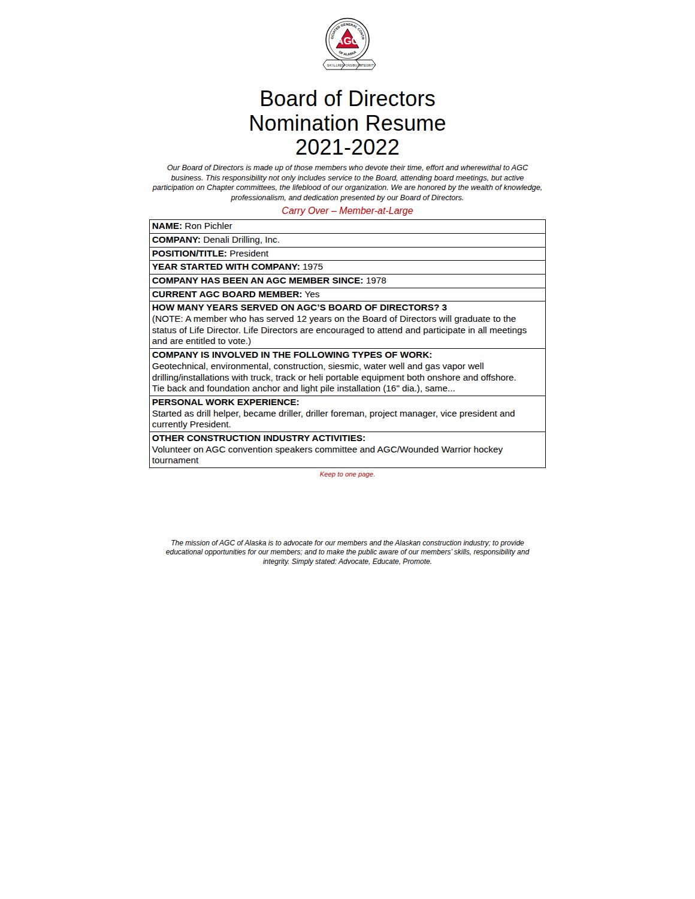THE ASSOCIATED GENERAL CONTRACTORS OF ALASKA AGC SKILL RESPONSIBILITY INTEGRITY
Board of Directors
Nomination Resume
2021-2022
Our Board of Directors is made up of those members who devote their time, effort and wherewithal to AGC business. This responsibility not only includes service to the Board, attending board meetings, but active participation on Chapter committees, the lifeblood of our organization. We are honored by the wealth of knowledge, professionalism, and dedication presented by our Board of Directors.
Carry Over – Member-at-Large
| NAME: Ron Pichler |
| COMPANY: Denali Drilling, Inc. |
| POSITION/TITLE: President |
| YEAR STARTED WITH COMPANY: 1975 |
| COMPANY HAS BEEN AN AGC MEMBER SINCE: 1978 |
| CURRENT AGC BOARD MEMBER: Yes |
| HOW MANY YEARS SERVED ON AGC’S BOARD OF DIRECTORS? 3 (NOTE: A member who has served 12 years on the Board of Directors will graduate to the status of Life Director. Life Directors are encouraged to attend and participate in all meetings and are entitled to vote.) |
| COMPANY IS INVOLVED IN THE FOLLOWING TYPES OF WORK: Geotechnical, environmental, construction, siesmic, water well and gas vapor well drilling/installations with truck, track or heli portable equipment both onshore and offshore. Tie back and foundation anchor and light pile installation (16" dia.), same... |
| PERSONAL WORK EXPERIENCE: Started as drill helper, became driller, driller foreman, project manager, vice president and currently President. |
| OTHER CONSTRUCTION INDUSTRY ACTIVITIES: Volunteer on AGC convention speakers committee and AGC/Wounded Warrior hockey tournament |
Keep to one page.
The mission of AGC of Alaska is to advocate for our members and the Alaskan construction industry; to provide educational opportunities for our members; and to make the public aware of our members’ skills, responsibility and integrity. Simply stated: Advocate, Educate, Promote.